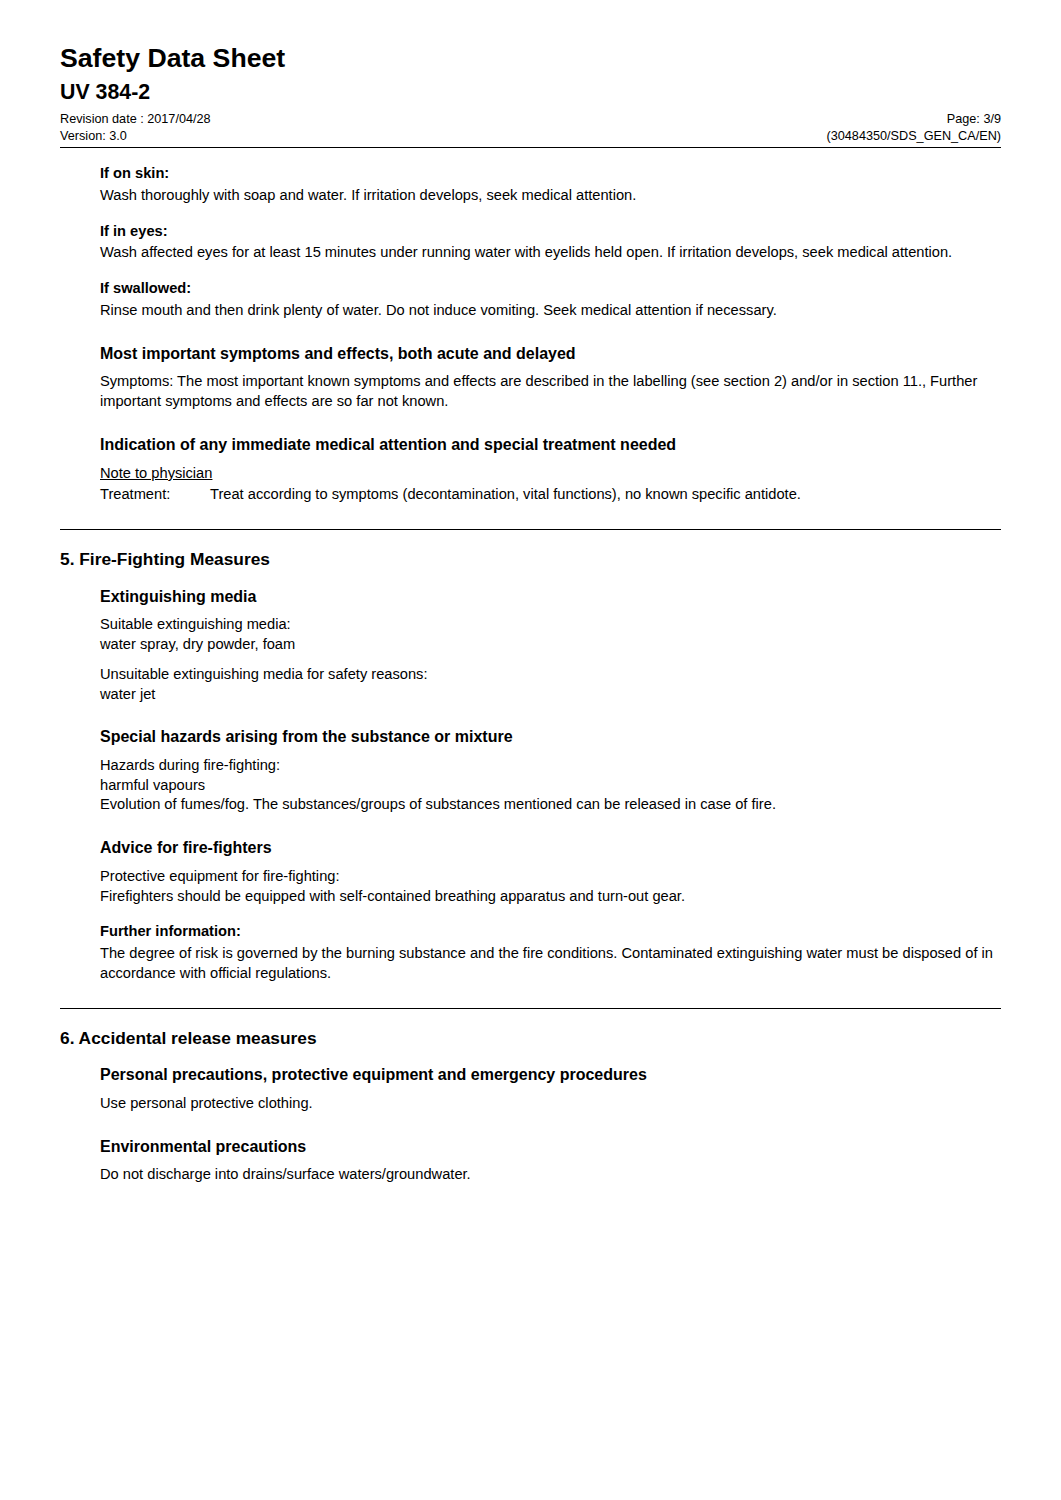Safety Data Sheet
UV 384-2
Revision date : 2017/04/28
Version: 3.0
Page: 3/9
(30484350/SDS_GEN_CA/EN)
If on skin:
Wash thoroughly with soap and water. If irritation develops, seek medical attention.
If in eyes:
Wash affected eyes for at least 15 minutes under running water with eyelids held open. If irritation develops, seek medical attention.
If swallowed:
Rinse mouth and then drink plenty of water. Do not induce vomiting. Seek medical attention if necessary.
Most important symptoms and effects, both acute and delayed
Symptoms: The most important known symptoms and effects are described in the labelling (see section 2) and/or in section 11., Further important symptoms and effects are so far not known.
Indication of any immediate medical attention and special treatment needed
Note to physician
Treatment:
Treat according to symptoms (decontamination, vital functions), no known specific antidote.
5. Fire-Fighting Measures
Extinguishing media
Suitable extinguishing media:
water spray, dry powder, foam
Unsuitable extinguishing media for safety reasons:
water jet
Special hazards arising from the substance or mixture
Hazards during fire-fighting:
harmful vapours
Evolution of fumes/fog. The substances/groups of substances mentioned can be released in case of fire.
Advice for fire-fighters
Protective equipment for fire-fighting:
Firefighters should be equipped with self-contained breathing apparatus and turn-out gear.
Further information:
The degree of risk is governed by the burning substance and the fire conditions. Contaminated extinguishing water must be disposed of in accordance with official regulations.
6. Accidental release measures
Personal precautions, protective equipment and emergency procedures
Use personal protective clothing.
Environmental precautions
Do not discharge into drains/surface waters/groundwater.